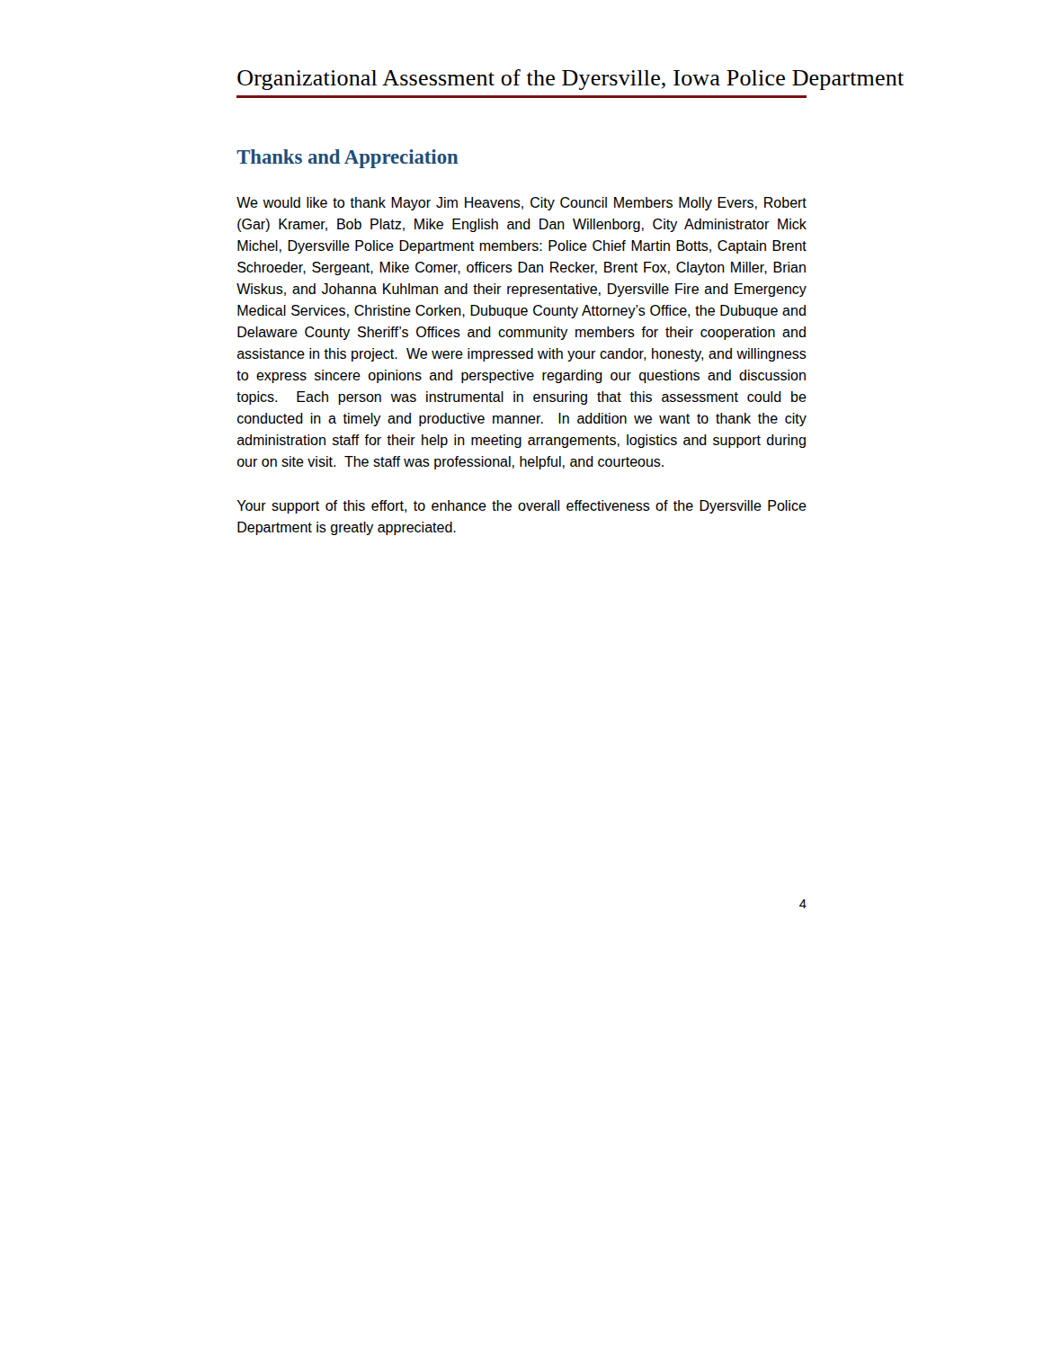Organizational Assessment of the Dyersville, Iowa Police Department
Thanks and Appreciation
We would like to thank Mayor Jim Heavens, City Council Members Molly Evers, Robert (Gar) Kramer, Bob Platz, Mike English and Dan Willenborg, City Administrator Mick Michel, Dyersville Police Department members: Police Chief Martin Botts, Captain Brent Schroeder, Sergeant, Mike Comer, officers Dan Recker, Brent Fox, Clayton Miller, Brian Wiskus, and Johanna Kuhlman and their representative, Dyersville Fire and Emergency Medical Services, Christine Corken, Dubuque County Attorney’s Office, the Dubuque and Delaware County Sheriff’s Offices and community members for their cooperation and assistance in this project. We were impressed with your candor, honesty, and willingness to express sincere opinions and perspective regarding our questions and discussion topics. Each person was instrumental in ensuring that this assessment could be conducted in a timely and productive manner. In addition we want to thank the city administration staff for their help in meeting arrangements, logistics and support during our on site visit. The staff was professional, helpful, and courteous.
Your support of this effort, to enhance the overall effectiveness of the Dyersville Police Department is greatly appreciated.
4